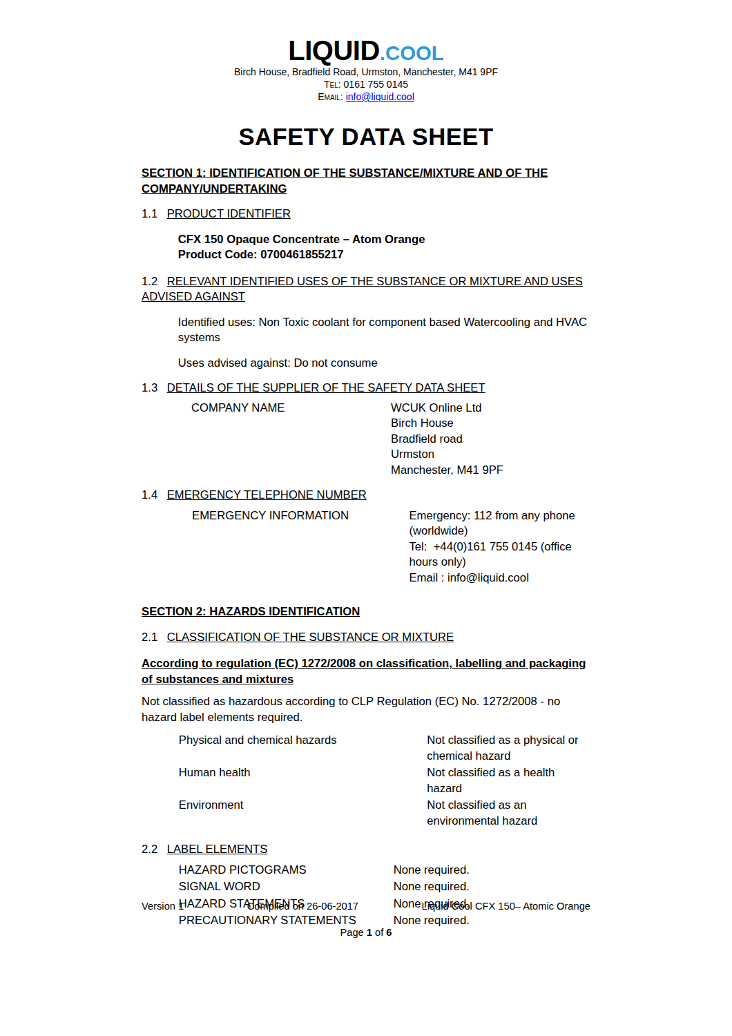LIQUID.COOL
Birch House, Bradfield Road, Urmston, Manchester, M41 9PF
Tel: 0161 755 0145
Email: info@liquid.cool
SAFETY DATA SHEET
SECTION 1: IDENTIFICATION OF THE SUBSTANCE/MIXTURE AND OF THE COMPANY/UNDERTAKING
1.1 PRODUCT IDENTIFIER
CFX 150 Opaque Concentrate – Atom Orange
Product Code: 0700461855217
1.2 RELEVANT IDENTIFIED USES OF THE SUBSTANCE OR MIXTURE AND USES ADVISED AGAINST
Identified uses: Non Toxic coolant for component based Watercooling and HVAC systems
Uses advised against: Do not consume
1.3 DETAILS OF THE SUPPLIER OF THE SAFETY DATA SHEET
| COMPANY NAME | WCUK Online Ltd Birch House Bradfield road Urmston Manchester, M41 9PF |
1.4 EMERGENCY TELEPHONE NUMBER
| EMERGENCY INFORMATION | Emergency: 112 from any phone (worldwide) Tel: +44(0)161 755 0145 (office hours only) Email : info@liquid.cool |
SECTION 2: HAZARDS IDENTIFICATION
2.1 CLASSIFICATION OF THE SUBSTANCE OR MIXTURE
According to regulation (EC) 1272/2008 on classification, labelling and packaging of substances and mixtures
Not classified as hazardous according to CLP Regulation (EC) No. 1272/2008 - no hazard label elements required.
| Physical and chemical hazards | Not classified as a physical or chemical hazard |
| Human health | Not classified as a health hazard |
| Environment | Not classified as an environmental hazard |
2.2 LABEL ELEMENTS
| HAZARD PICTOGRAMS | None required. |
| SIGNAL WORD | None required. |
| HAZARD STATEMENTS | None required. |
| PRECAUTIONARY STATEMENTS | None required. |
Version 1 Compiled on 26-06-2017 Liquid Cool CFX 150– Atomic Orange
Page 1 of 6